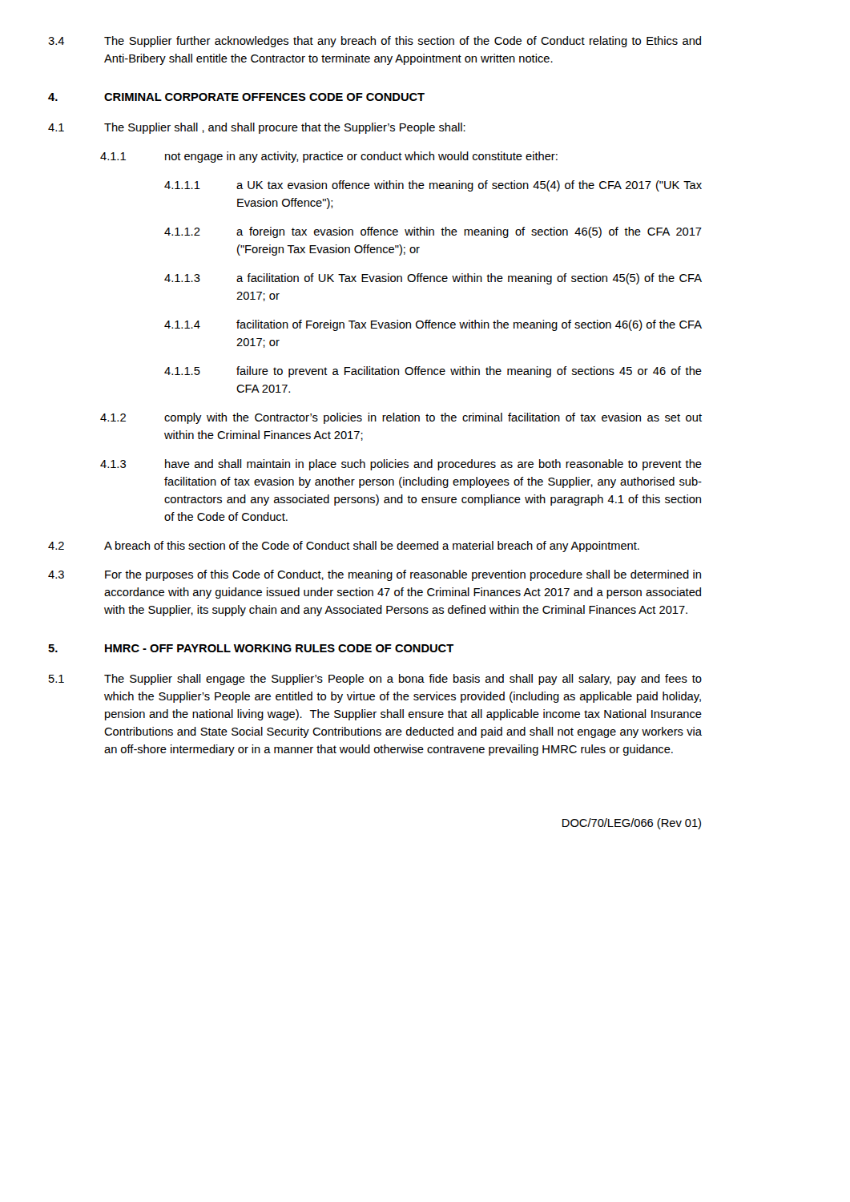3.4
The Supplier further acknowledges that any breach of this section of the Code of Conduct relating to Ethics and Anti-Bribery shall entitle the Contractor to terminate any Appointment on written notice.
4. CRIMINAL CORPORATE OFFENCES CODE OF CONDUCT
4.1
The Supplier shall , and shall procure that the Supplier’s People shall:
4.1.1
not engage in any activity, practice or conduct which would constitute either:
4.1.1.1
a UK tax evasion offence within the meaning of section 45(4) of the CFA 2017 ("UK Tax Evasion Offence");
4.1.1.2
a foreign tax evasion offence within the meaning of section 46(5) of the CFA 2017 ("Foreign Tax Evasion Offence"); or
4.1.1.3
a facilitation of UK Tax Evasion Offence within the meaning of section 45(5) of the CFA 2017; or
4.1.1.4
facilitation of Foreign Tax Evasion Offence within the meaning of section 46(6) of the CFA 2017; or
4.1.1.5
failure to prevent a Facilitation Offence within the meaning of sections 45 or 46 of the CFA 2017.
4.1.2
comply with the Contractor’s policies in relation to the criminal facilitation of tax evasion as set out within the Criminal Finances Act 2017;
4.1.3
have and shall maintain in place such policies and procedures as are both reasonable to prevent the facilitation of tax evasion by another person (including employees of the Supplier, any authorised sub-contractors and any associated persons) and to ensure compliance with paragraph 4.1 of this section of the Code of Conduct.
4.2
A breach of this section of the Code of Conduct shall be deemed a material breach of any Appointment.
4.3
For the purposes of this Code of Conduct, the meaning of reasonable prevention procedure shall be determined in accordance with any guidance issued under section 47 of the Criminal Finances Act 2017 and a person associated with the Supplier, its supply chain and any Associated Persons as defined within the Criminal Finances Act 2017.
5. HMRC - OFF PAYROLL WORKING RULES CODE OF CONDUCT
5.1
The Supplier shall engage the Supplier’s People on a bona fide basis and shall pay all salary, pay and fees to which the Supplier’s People are entitled to by virtue of the services provided (including as applicable paid holiday, pension and the national living wage). The Supplier shall ensure that all applicable income tax National Insurance Contributions and State Social Security Contributions are deducted and paid and shall not engage any workers via an off-shore intermediary or in a manner that would otherwise contravene prevailing HMRC rules or guidance.
DOC/70/LEG/066 (Rev 01)